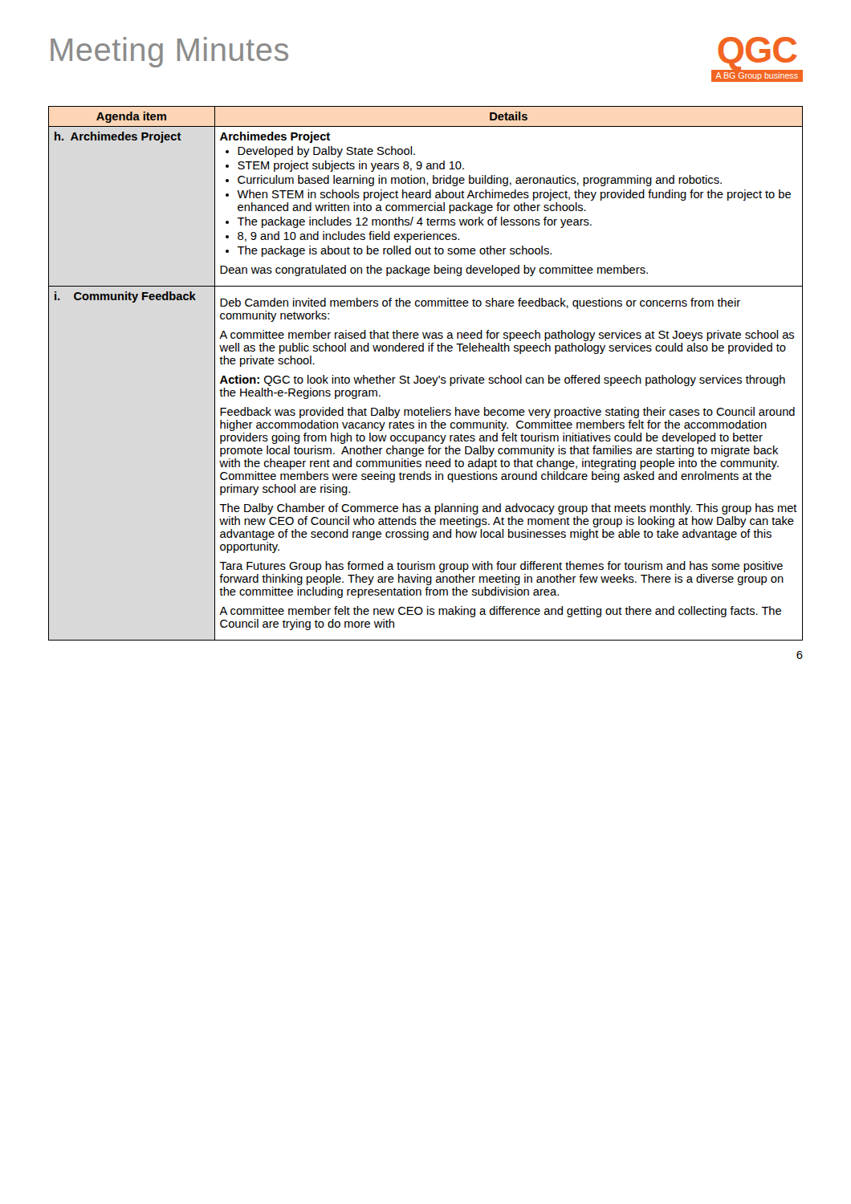Meeting Minutes
QGC
A BG Group business
| Agenda item | Details |
| --- | --- |
| h. Archimedes Project | Archimedes Project Developed by Dalby State School. STEM project subjects in years 8, 9 and 10. Curriculum based learning in motion, bridge building, aeronautics, programming and robotics. When STEM in schools project heard about Archimedes project, they provided funding for the project to be enhanced and written into a commercial package for other schools. The package includes 12 months/ 4 terms work of lessons for years. 8, 9 and 10 and includes field experiences. The package is about to be rolled out to some other schools. Dean was congratulated on the package being developed by committee members. |
| i. Community Feedback | Deb Camden invited members of the committee to share feedback, questions or concerns from their community networks: A committee member raised that there was a need for speech pathology services at St Joeys private school as well as the public school and wondered if the Telehealth speech pathology services could also be provided to the private school. Action: QGC to look into whether St Joey's private school can be offered speech pathology services through the Health-e-Regions program. Feedback was provided that Dalby moteliers have become very proactive stating their cases to Council around higher accommodation vacancy rates in the community. Committee members felt for the accommodation providers going from high to low occupancy rates and felt tourism initiatives could be developed to better promote local tourism. Another change for the Dalby community is that families are starting to migrate back with the cheaper rent and communities need to adapt to that change, integrating people into the community. Committee members were seeing trends in questions around childcare being asked and enrolments at the primary school are rising. The Dalby Chamber of Commerce has a planning and advocacy group that meets monthly. This group has met with new CEO of Council who attends the meetings. At the moment the group is looking at how Dalby can take advantage of the second range crossing and how local businesses might be able to take advantage of this opportunity. Tara Futures Group has formed a tourism group with four different themes for tourism and has some positive forward thinking people. They are having another meeting in another few weeks. There is a diverse group on the committee including representation from the subdivision area. A committee member felt the new CEO is making a difference and getting out there and collecting facts. The Council are trying to do more with |
6